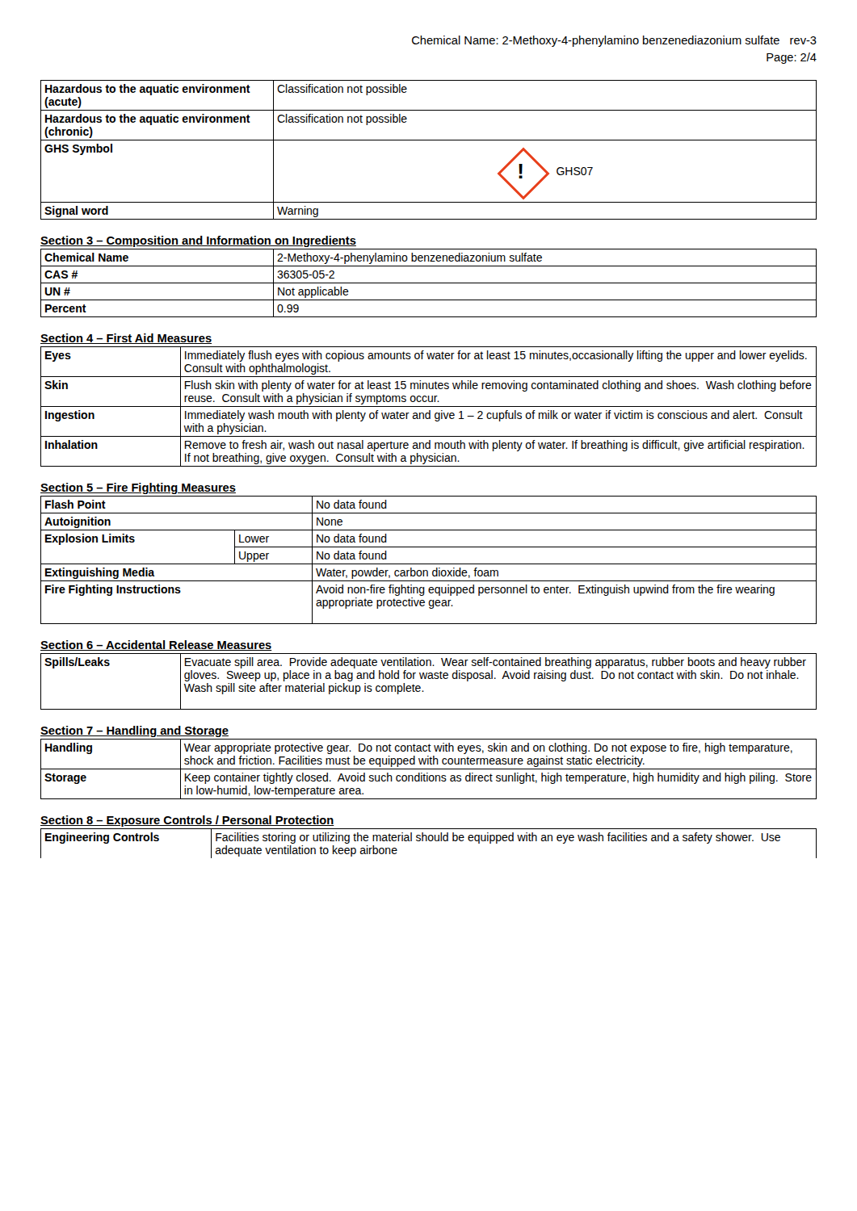Chemical Name: 2-Methoxy-4-phenylamino benzenediazonium sulfate rev-3
Page: 2/4
| Hazardous to the aquatic environment (acute) | Classification not possible |
| Hazardous to the aquatic environment (chronic) | Classification not possible |
| GHS Symbol | ! GHS07 |
| Signal word | Warning |
Section 3 – Composition and Information on Ingredients
| Chemical Name | 2-Methoxy-4-phenylamino benzenediazonium sulfate |
| CAS # | 36305-05-2 |
| UN # | Not applicable |
| Percent | 0.99 |
Section 4 – First Aid Measures
| Eyes | Immediately flush eyes with copious amounts of water for at least 15 minutes,occasionally lifting the upper and lower eyelids. Consult with ophthalmologist. |
| Skin | Flush skin with plenty of water for at least 15 minutes while removing contaminated clothing and shoes. Wash clothing before reuse. Consult with a physician if symptoms occur. |
| Ingestion | Immediately wash mouth with plenty of water and give 1 – 2 cupfuls of milk or water if victim is conscious and alert. Consult with a physician. |
| Inhalation | Remove to fresh air, wash out nasal aperture and mouth with plenty of water. If breathing is difficult, give artificial respiration. If not breathing, give oxygen. Consult with a physician. |
Section 5 – Fire Fighting Measures
| Flash Point | No data found |
| Autoignition | None |
| Explosion Limits | Lower | No data found |
| Upper | No data found |
| Extinguishing Media | Water, powder, carbon dioxide, foam |
| Fire Fighting Instructions | Avoid non-fire fighting equipped personnel to enter. Extinguish upwind from the fire wearing appropriate protective gear. |
Section 6 – Accidental Release Measures
| Spills/Leaks | Evacuate spill area. Provide adequate ventilation. Wear self-contained breathing apparatus, rubber boots and heavy rubber gloves. Sweep up, place in a bag and hold for waste disposal. Avoid raising dust. Do not contact with skin. Do not inhale. Wash spill site after material pickup is complete. |
Section 7 – Handling and Storage
| Handling | Wear appropriate protective gear. Do not contact with eyes, skin and on clothing. Do not expose to fire, high temparature, shock and friction. Facilities must be equipped with countermeasure against static electricity. |
| Storage | Keep container tightly closed. Avoid such conditions as direct sunlight, high temperature, high humidity and high piling. Store in low-humid, low-temperature area. |
Section 8 – Exposure Controls / Personal Protection
| Engineering Controls | Facilities storing or utilizing the material should be equipped with an eye wash facilities and a safety shower. Use adequate ventilation to keep airbone |